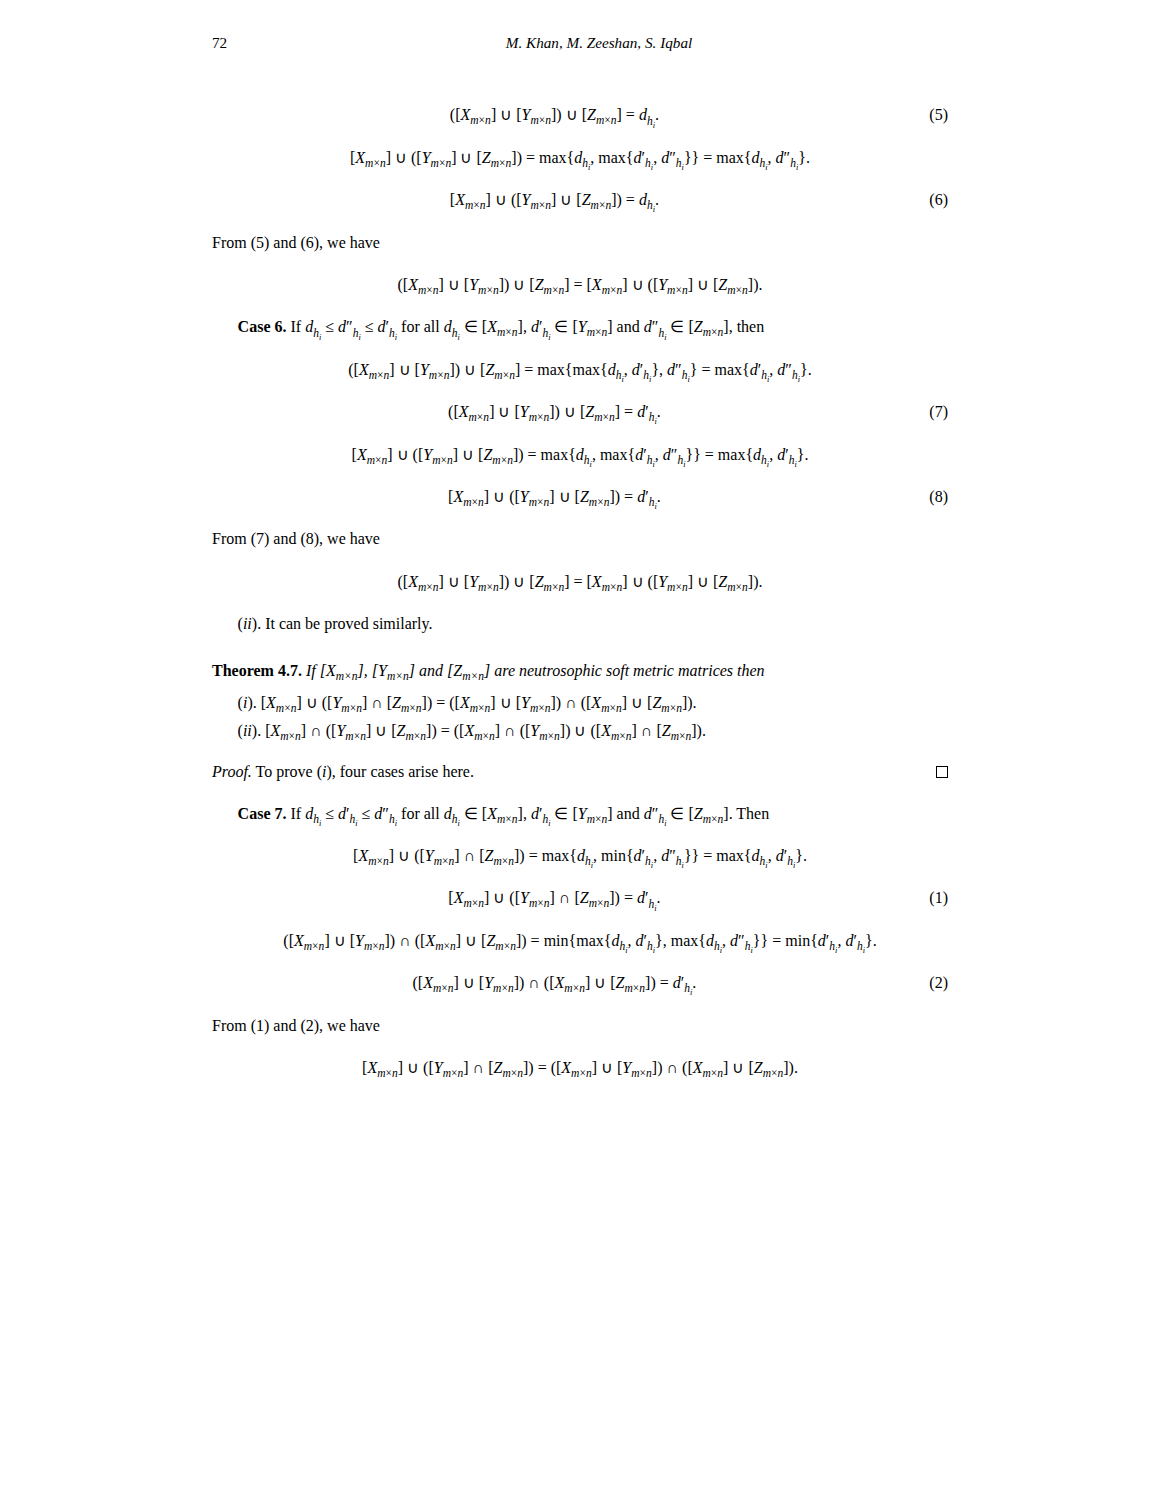72 M. Khan, M. Zeeshan, S. Iqbal
([Xm×n] ∪ [Ym×n]) ∪ [Zm×n] = dhi.
(5)
[Xm×n] ∪ ([Ym×n] ∪ [Zm×n]) = max{dhi, max{d′hi, d″hi}} = max{dhi, d″hi}.
[Xm×n] ∪ ([Ym×n] ∪ [Zm×n]) = dhi.
(6)
From (5) and (6), we have
([Xm×n] ∪ [Ym×n]) ∪ [Zm×n] = [Xm×n] ∪ ([Ym×n] ∪ [Zm×n]).
Case 6. If dhi ≤ d″hi ≤ d′hi for all dhi ∈ [Xm×n], d′hi ∈ [Ym×n] and d″hi ∈ [Zm×n], then
([Xm×n] ∪ [Ym×n]) ∪ [Zm×n] = max{max{dhi, d′hi}, d″hi} = max{d′hi, d″hi}.
([Xm×n] ∪ [Ym×n]) ∪ [Zm×n] = d′hi.
(7)
[Xm×n] ∪ ([Ym×n] ∪ [Zm×n]) = max{dhi, max{d′hi, d″hi}} = max{dhi, d′hi}.
[Xm×n] ∪ ([Ym×n] ∪ [Zm×n]) = d′hi.
(8)
From (7) and (8), we have
([Xm×n] ∪ [Ym×n]) ∪ [Zm×n] = [Xm×n] ∪ ([Ym×n] ∪ [Zm×n]).
(ii). It can be proved similarly.
Theorem 4.7. If [Xm×n], [Ym×n] and [Zm×n] are neutrosophic soft metric matrices then
(i). [Xm×n] ∪ ([Ym×n] ∩ [Zm×n]) = ([Xm×n] ∪ [Ym×n]) ∩ ([Xm×n] ∪ [Zm×n]).
(ii). [Xm×n] ∩ ([Ym×n] ∪ [Zm×n]) = ([Xm×n] ∩ ([Ym×n]) ∪ ([Xm×n] ∩ [Zm×n]).
Proof. To prove (i), four cases arise here.
Case 7. If dhi ≤ d′hi ≤ d″hi for all dhi ∈ [Xm×n], d′hi ∈ [Ym×n] and d″hi ∈ [Zm×n]. Then
[Xm×n] ∪ ([Ym×n] ∩ [Zm×n]) = max{dhi, min{d′hi, d″hi}} = max{dhi, d′hi}.
[Xm×n] ∪ ([Ym×n] ∩ [Zm×n]) = d′hi.
(1)
([Xm×n] ∪ [Ym×n]) ∩ ([Xm×n] ∪ [Zm×n]) = min{max{dhi, d′hi}, max{dhi, d″hi}} = min{d′hi, d′hi}.
([Xm×n] ∪ [Ym×n]) ∩ ([Xm×n] ∪ [Zm×n]) = d′hi.
(2)
From (1) and (2), we have
[Xm×n] ∪ ([Ym×n] ∩ [Zm×n]) = ([Xm×n] ∪ [Ym×n]) ∩ ([Xm×n] ∪ [Zm×n]).